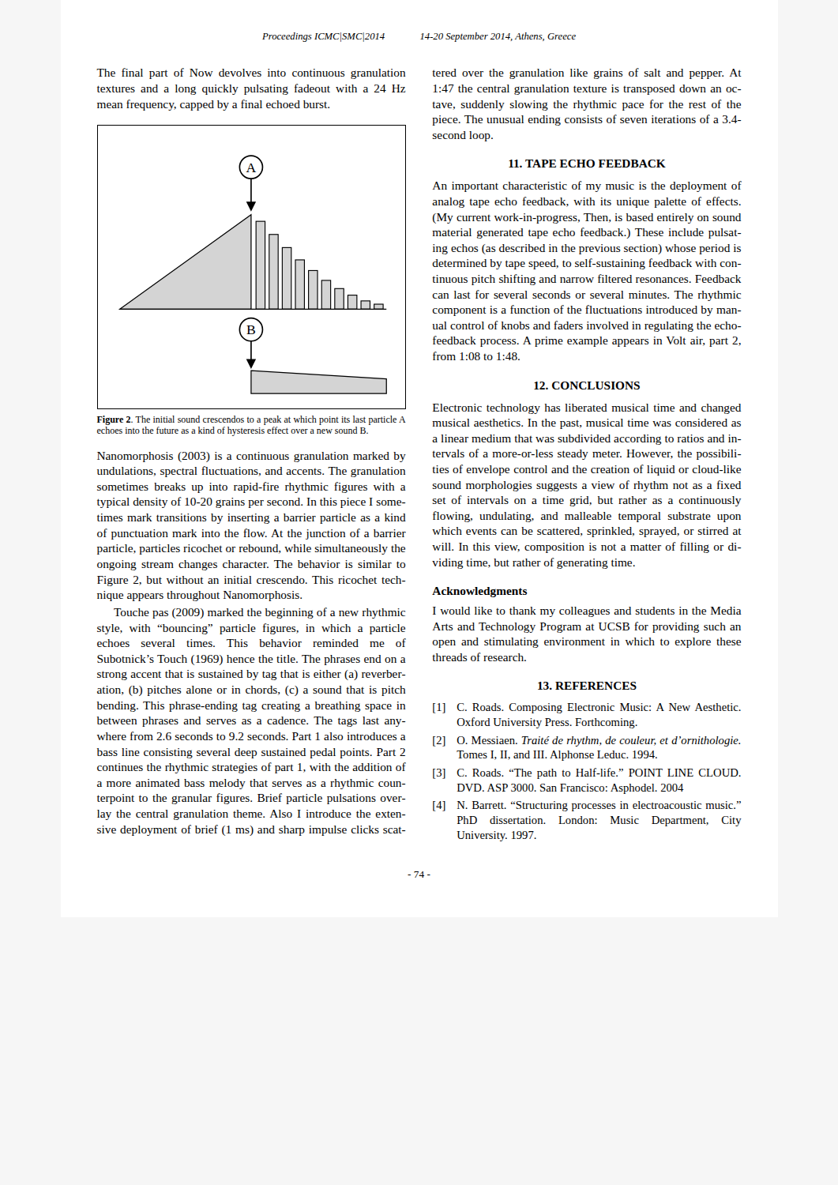Proceedings ICMC|SMC|2014 14-20 September 2014, Athens, Greece
The final part of Now devolves into continuous granulation textures and a long quickly pulsating fadeout with a 24 Hz mean frequency, capped by a final echoed burst.
A B
Figure 2. The initial sound crescendos to a peak at which point its last particle A echoes into the future as a kind of hysteresis effect over a new sound B.
Nanomorphosis (2003) is a continuous granulation marked by undulations, spectral fluctuations, and accents. The granulation sometimes breaks up into rapid-fire rhythmic figures with a typical density of 10-20 grains per second. In this piece I sometimes mark transitions by inserting a barrier particle as a kind of punctuation mark into the flow. At the junction of a barrier particle, particles ricochet or rebound, while simultaneously the ongoing stream changes character. The behavior is similar to Figure 2, but without an initial crescendo. This ricochet technique appears throughout Nanomorphosis.
Touche pas (2009) marked the beginning of a new rhythmic style, with “bouncing” particle figures, in which a particle echoes several times. This behavior reminded me of Subotnick’s Touch (1969) hence the title. The phrases end on a strong accent that is sustained by tag that is either (a) reverberation, (b) pitches alone or in chords, (c) a sound that is pitch bending. This phrase-ending tag creating a breathing space in between phrases and serves as a cadence. The tags last anywhere from 2.6 seconds to 9.2 seconds. Part 1 also introduces a bass line consisting several deep sustained pedal points. Part 2 continues the rhythmic strategies of part 1, with the addition of a more animated bass melody that serves as a rhythmic counterpoint to the granular figures. Brief particle pulsations overlay the central granulation theme. Also I introduce the extensive deployment of brief (1 ms) and sharp impulse clicks scattered over the granulation like grains of salt and pepper. At 1:47 the central granulation texture is transposed down an octave, suddenly slowing the rhythmic pace for the rest of the piece. The unusual ending consists of seven iterations of a 3.4-second loop.
11. Tape Echo Feedback
An important characteristic of my music is the deployment of analog tape echo feedback, with its unique palette of effects. (My current work-in-progress, Then, is based entirely on sound material generated tape echo feedback.) These include pulsating echos (as described in the previous section) whose period is determined by tape speed, to self-sustaining feedback with continuous pitch shifting and narrow filtered resonances. Feedback can last for several seconds or several minutes. The rhythmic component is a function of the fluctuations introduced by manual control of knobs and faders involved in regulating the echo-feedback process. A prime example appears in Volt air, part 2, from 1:08 to 1:48.
12. Conclusions
Electronic technology has liberated musical time and changed musical aesthetics. In the past, musical time was considered as a linear medium that was subdivided according to ratios and intervals of a more-or-less steady meter. However, the possibilities of envelope control and the creation of liquid or cloud-like sound morphologies suggests a view of rhythm not as a fixed set of intervals on a time grid, but rather as a continuously flowing, undulating, and malleable temporal substrate upon which events can be scattered, sprinkled, sprayed, or stirred at will. In this view, composition is not a matter of filling or dividing time, but rather of generating time.
Acknowledgments
I would like to thank my colleagues and students in the Media Arts and Technology Program at UCSB for providing such an open and stimulating environment in which to explore these threads of research.
13. References
[1] C. Roads. Composing Electronic Music: A New Aesthetic. Oxford University Press. Forthcoming.
[2] O. Messiaen. Traité de rhythm, de couleur, et d’ornithologie. Tomes I, II, and III. Alphonse Leduc. 1994.
[3] C. Roads. “The path to Half-life.” POINT LINE CLOUD. DVD. ASP 3000. San Francisco: Asphodel. 2004
[4] N. Barrett. “Structuring processes in electroacoustic music.” PhD dissertation. London: Music Department, City University. 1997.
- 74 -